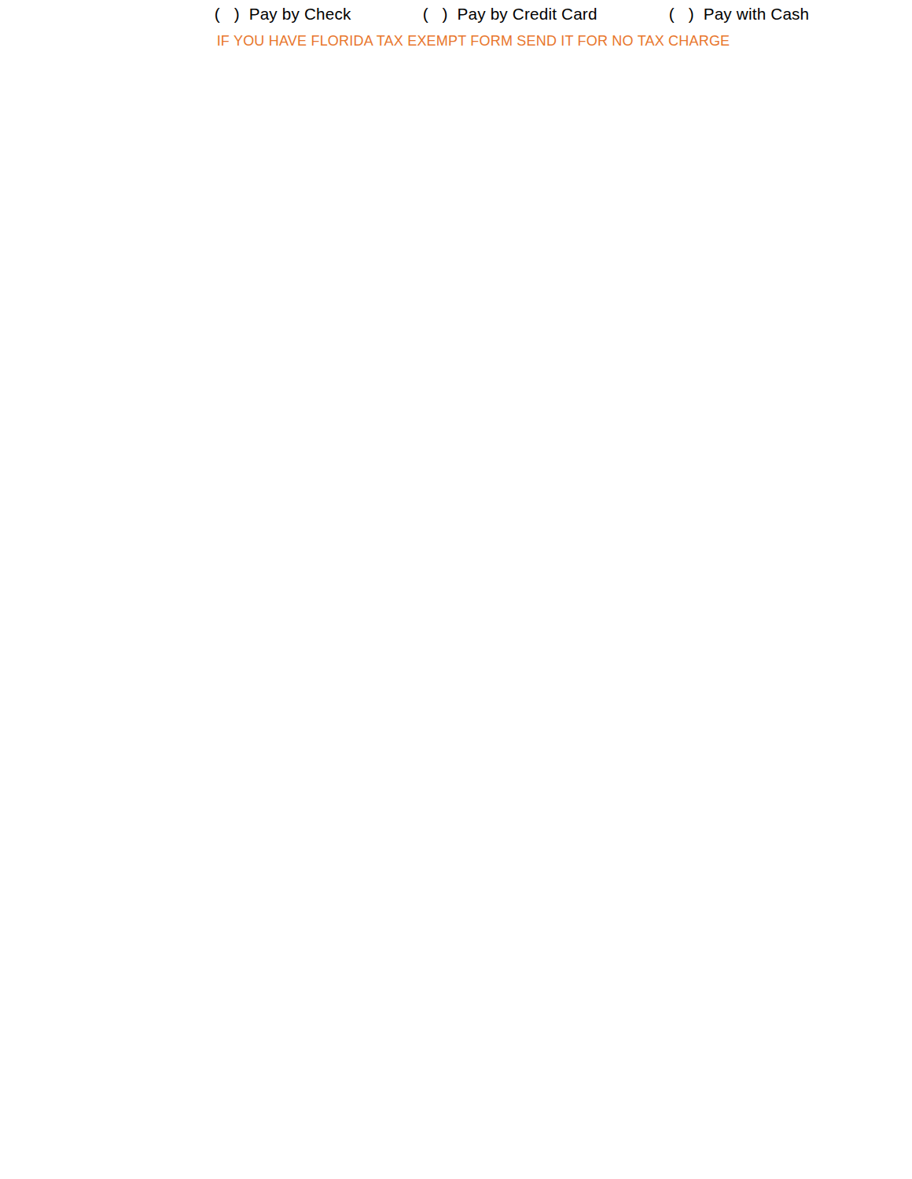( ) Pay by Check ( ) Pay by Credit Card ( ) Pay with Cash
IF YOU HAVE FLORIDA TAX EXEMPT FORM SEND IT FOR NO TAX CHARGE